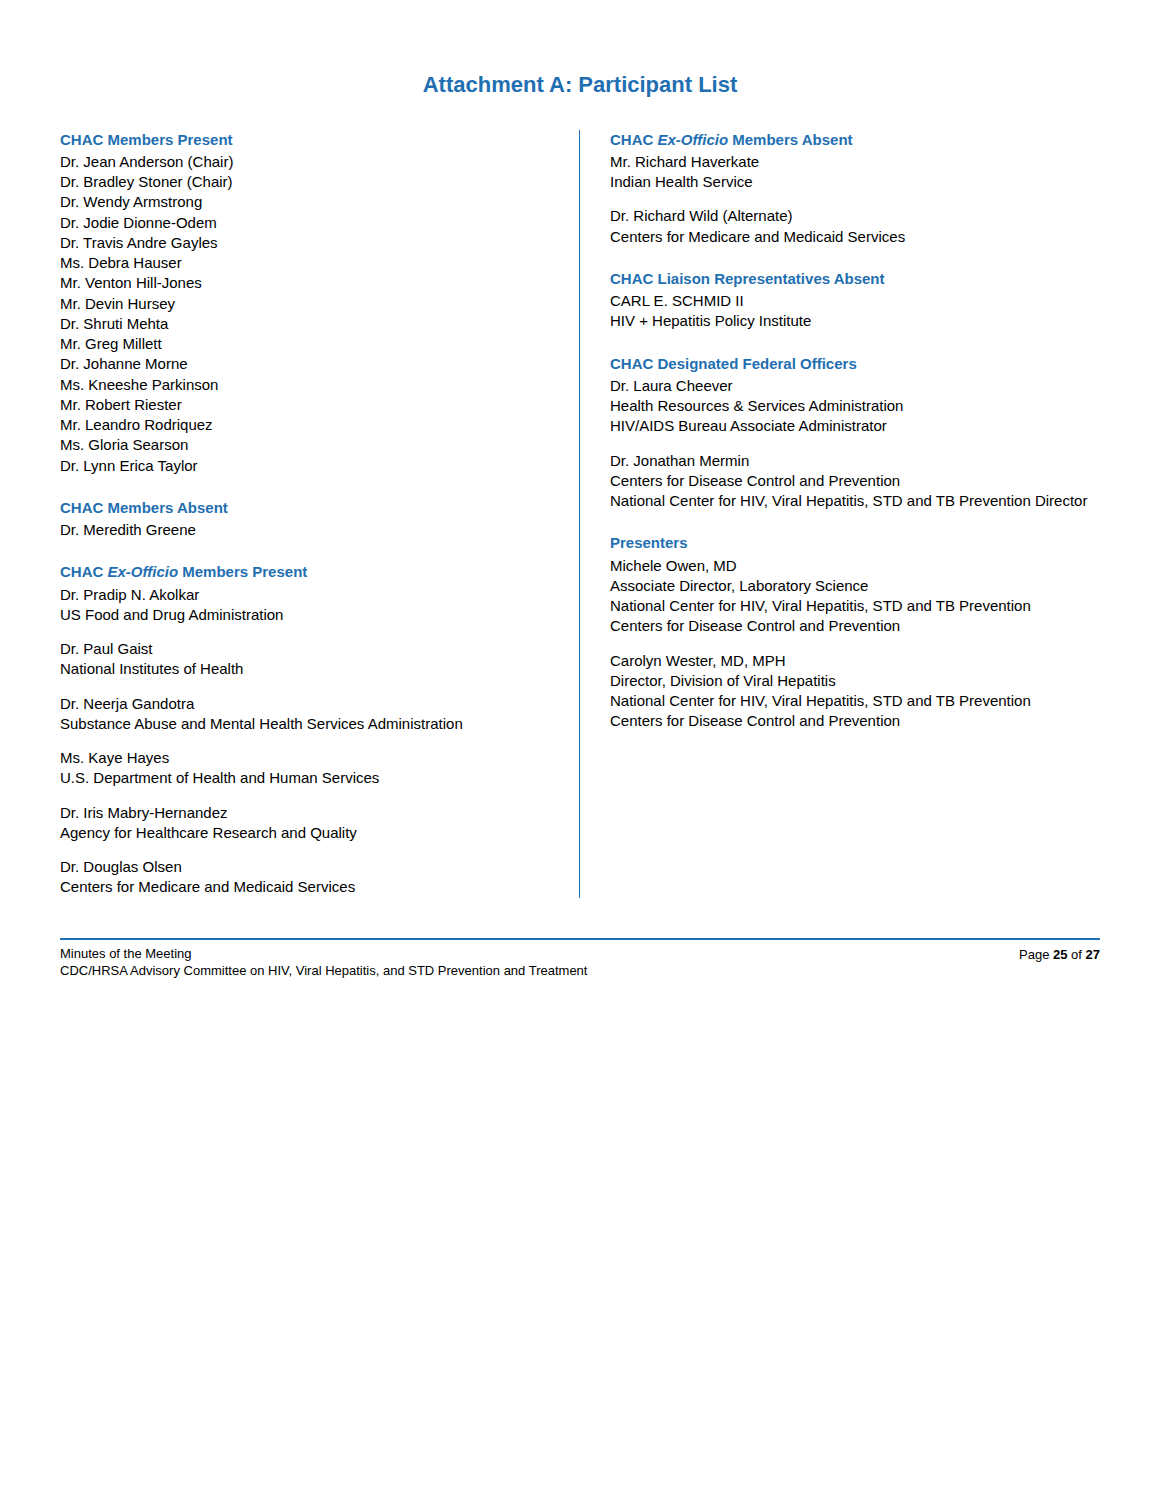Attachment A: Participant List
CHAC Members Present
Dr. Jean Anderson (Chair)
Dr. Bradley Stoner (Chair)
Dr. Wendy Armstrong
Dr. Jodie Dionne-Odem
Dr. Travis Andre Gayles
Ms. Debra Hauser
Mr. Venton Hill-Jones
Mr. Devin Hursey
Dr. Shruti Mehta
Mr. Greg Millett
Dr. Johanne Morne
Ms. Kneeshe Parkinson
Mr. Robert Riester
Mr. Leandro Rodriquez
Ms. Gloria Searson
Dr. Lynn Erica Taylor
CHAC Members Absent
Dr. Meredith Greene
CHAC Ex-Officio Members Present
Dr. Pradip N. Akolkar
US Food and Drug Administration
Dr. Paul Gaist
National Institutes of Health
Dr. Neerja Gandotra
Substance Abuse and Mental Health Services Administration
Ms. Kaye Hayes
U.S. Department of Health and Human Services
Dr. Iris Mabry-Hernandez
Agency for Healthcare Research and Quality
Dr. Douglas Olsen
Centers for Medicare and Medicaid Services
CHAC Ex-Officio Members Absent
Mr. Richard Haverkate
Indian Health Service
Dr. Richard Wild (Alternate)
Centers for Medicare and Medicaid Services
CHAC Liaison Representatives Absent
CARL E. SCHMID II
HIV + Hepatitis Policy Institute
CHAC Designated Federal Officers
Dr. Laura Cheever
Health Resources & Services Administration
HIV/AIDS Bureau Associate Administrator
Dr. Jonathan Mermin
Centers for Disease Control and Prevention
National Center for HIV, Viral Hepatitis, STD and TB Prevention Director
Presenters
Michele Owen, MD
Associate Director, Laboratory Science
National Center for HIV, Viral Hepatitis, STD and TB Prevention
Centers for Disease Control and Prevention
Carolyn Wester, MD, MPH
Director, Division of Viral Hepatitis
National Center for HIV, Viral Hepatitis, STD and TB Prevention
Centers for Disease Control and Prevention
Minutes of the Meeting
CDC/HRSA Advisory Committee on HIV, Viral Hepatitis, and STD Prevention and Treatment
Page 25 of 27